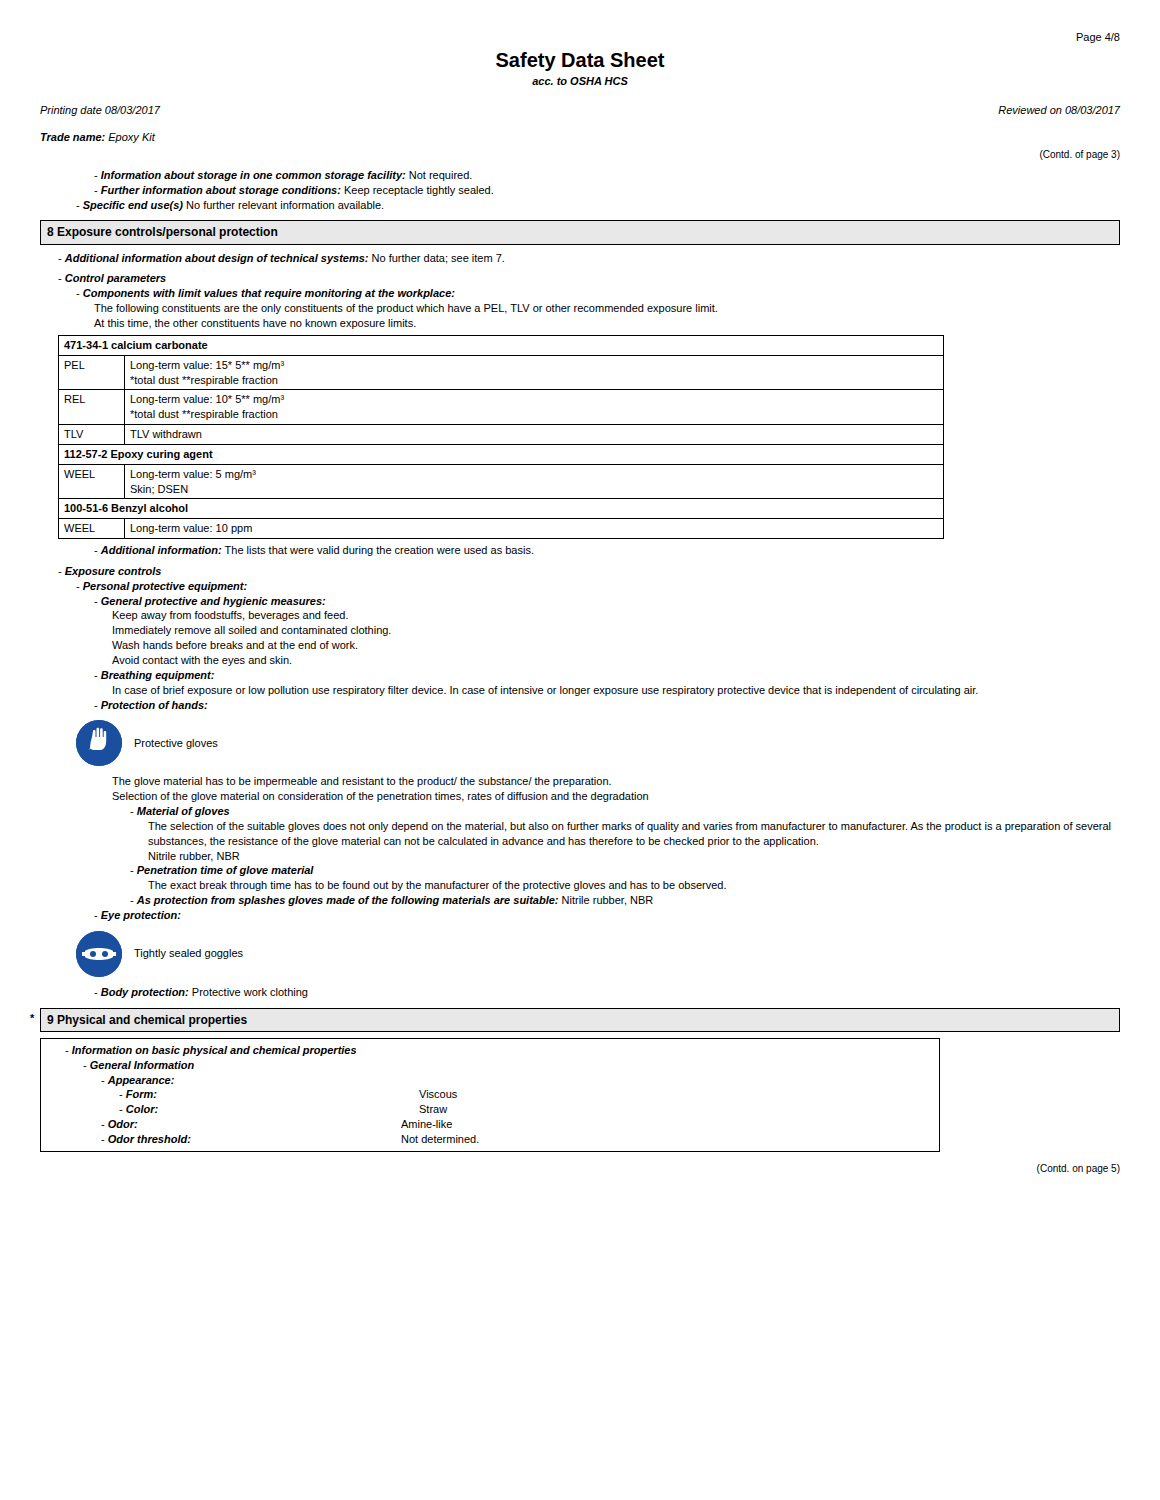Page 4/8
Safety Data Sheet
acc. to OSHA HCS
Printing date 08/03/2017 Reviewed on 08/03/2017
Trade name: Epoxy Kit
(Contd. of page 3)
Information about storage in one common storage facility: Not required.
Further information about storage conditions: Keep receptacle tightly sealed.
Specific end use(s) No further relevant information available.
8 Exposure controls/personal protection
Additional information about design of technical systems: No further data; see item 7.
Control parameters
Components with limit values that require monitoring at the workplace:
The following constituents are the only constituents of the product which have a PEL, TLV or other recommended exposure limit.
At this time, the other constituents have no known exposure limits.
| 471-34-1 calcium carbonate |
| PEL | Long-term value: 15* 5** mg/m³ *total dust **respirable fraction |
| REL | Long-term value: 10* 5** mg/m³ *total dust **respirable fraction |
| TLV | TLV withdrawn |
| 112-57-2 Epoxy curing agent |
| WEEL | Long-term value: 5 mg/m³ Skin; DSEN |
| 100-51-6 Benzyl alcohol |
| WEEL | Long-term value: 10 ppm |
Additional information: The lists that were valid during the creation were used as basis.
Exposure controls
Personal protective equipment:
General protective and hygienic measures:
Keep away from foodstuffs, beverages and feed.
Immediately remove all soiled and contaminated clothing.
Wash hands before breaks and at the end of work.
Avoid contact with the eyes and skin.
Breathing equipment:
In case of brief exposure or low pollution use respiratory filter device. In case of intensive or longer exposure use respiratory protective device that is independent of circulating air.
Protection of hands:
Protective gloves
The glove material has to be impermeable and resistant to the product/ the substance/ the preparation.
Selection of the glove material on consideration of the penetration times, rates of diffusion and the degradation
Material of gloves
The selection of the suitable gloves does not only depend on the material, but also on further marks of quality and varies from manufacturer to manufacturer. As the product is a preparation of several substances, the resistance of the glove material can not be calculated in advance and has therefore to be checked prior to the application.
Nitrile rubber, NBR
Penetration time of glove material
The exact break through time has to be found out by the manufacturer of the protective gloves and has to be observed.
As protection from splashes gloves made of the following materials are suitable: Nitrile rubber, NBR
Eye protection:
Tightly sealed goggles
Body protection: Protective work clothing
*
9 Physical and chemical properties
Information on basic physical and chemical properties
General Information
Appearance:
Form: Viscous
Color: Straw
Odor: Amine-like
Odor threshold: Not determined.
(Contd. on page 5)